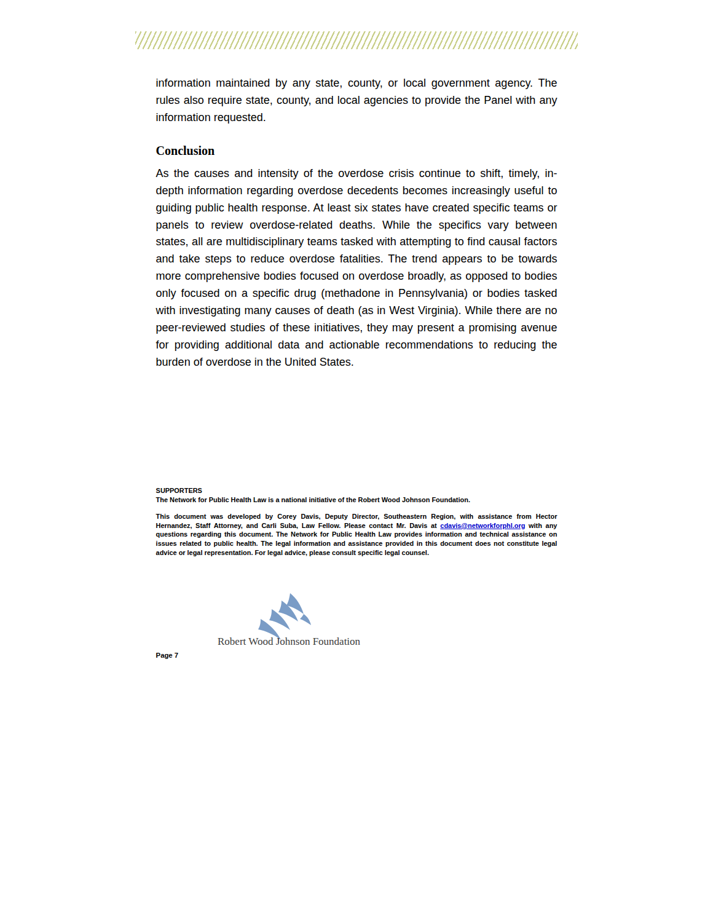information maintained by any state, county, or local government agency. The rules also require state, county, and local agencies to provide the Panel with any information requested.
Conclusion
As the causes and intensity of the overdose crisis continue to shift, timely, in-depth information regarding overdose decedents becomes increasingly useful to guiding public health response. At least six states have created specific teams or panels to review overdose-related deaths. While the specifics vary between states, all are multidisciplinary teams tasked with attempting to find causal factors and take steps to reduce overdose fatalities. The trend appears to be towards more comprehensive bodies focused on overdose broadly, as opposed to bodies only focused on a specific drug (methadone in Pennsylvania) or bodies tasked with investigating many causes of death (as in West Virginia). While there are no peer-reviewed studies of these initiatives, they may present a promising avenue for providing additional data and actionable recommendations to reducing the burden of overdose in the United States.
SUPPORTERS
The Network for Public Health Law is a national initiative of the Robert Wood Johnson Foundation.
This document was developed by Corey Davis, Deputy Director, Southeastern Region, with assistance from Hector Hernandez, Staff Attorney, and Carli Suba, Law Fellow. Please contact Mr. Davis at cdavis@networkforphl.org with any questions regarding this document. The Network for Public Health Law provides information and technical assistance on issues related to public health. The legal information and assistance provided in this document does not constitute legal advice or legal representation. For legal advice, please consult specific legal counsel.
Robert Wood Johnson Foundation
Page 7